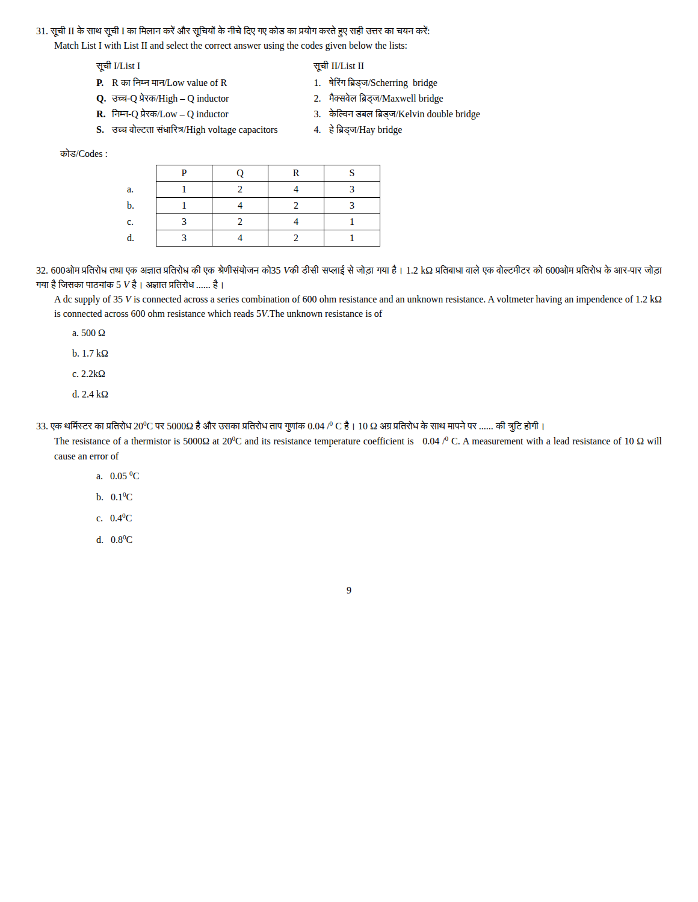31. सूची II के साथ सूची I का मिलान करें और सूचियों के नीचे दिए गए कोड का प्रयोग करते हुए सही उत्तर का चयन करें:
Match List I with List II and select the correct answer using the codes given below the lists:
सूची I/List I
P. R का निम्न मान/Low value of R
Q. उच्च-Q प्रेरक/High – Q inductor
R. निम्न-Q प्रेरक/Low – Q inductor
S. उच्च वोल्टता संधारित्र/High voltage capacitors
सूची II/List II
1. षेरिंग ब्रिड्ज/Scherring bridge
2. मैक्सवेल ब्रिड्ज/Maxwell bridge
3. केल्विन डबल ब्रिड्ज/Kelvin double bridge
4. हे ब्रिड्ज/Hay bridge
कोड/Codes :
| | P | Q | R | S |
| a. | 1 | 2 | 4 | 3 |
| b. | 1 | 4 | 2 | 3 |
| c. | 3 | 2 | 4 | 1 |
| d. | 3 | 4 | 2 | 1 |
32. 600ओम प्रतिरोध तथा एक अज्ञात प्रतिरोध की एक श्रेणीसंयोजन को35 Vकी डीसी सप्लाई से जोड़ा गया है। 1.2 kΩ प्रतिबाधा वाले एक वोल्टमीटर को 600ओम प्रतिरोध के आर-पार जोड़ा गया है जिसका पाठ्यांक 5 V है। अज्ञात प्रतिरोध ...... है।
A dc supply of 35 V is connected across a series combination of 600 ohm resistance and an unknown resistance. A voltmeter having an impendence of 1.2 kΩ is connected across 600 ohm resistance which reads 5V.The unknown resistance is of
a. 500 Ω
b. 1.7 kΩ
c. 2.2kΩ
d. 2.4 kΩ
33. एक थर्मिस्टर का प्रतिरोध 200C पर 5000Ω है और उसका प्रतिरोध ताप गुणांक 0.04 /0 C है। 10 Ω अग्र प्रतिरोध के साथ मापने पर ...... की त्रुटि होगी।
The resistance of a thermistor is 5000Ω at 200C and its resistance temperature coefficient is 0.04 /0 C. A measurement with a lead resistance of 10 Ω will cause an error of
a. 0.05 0C
b. 0.10C
c. 0.40C
d. 0.80C
9